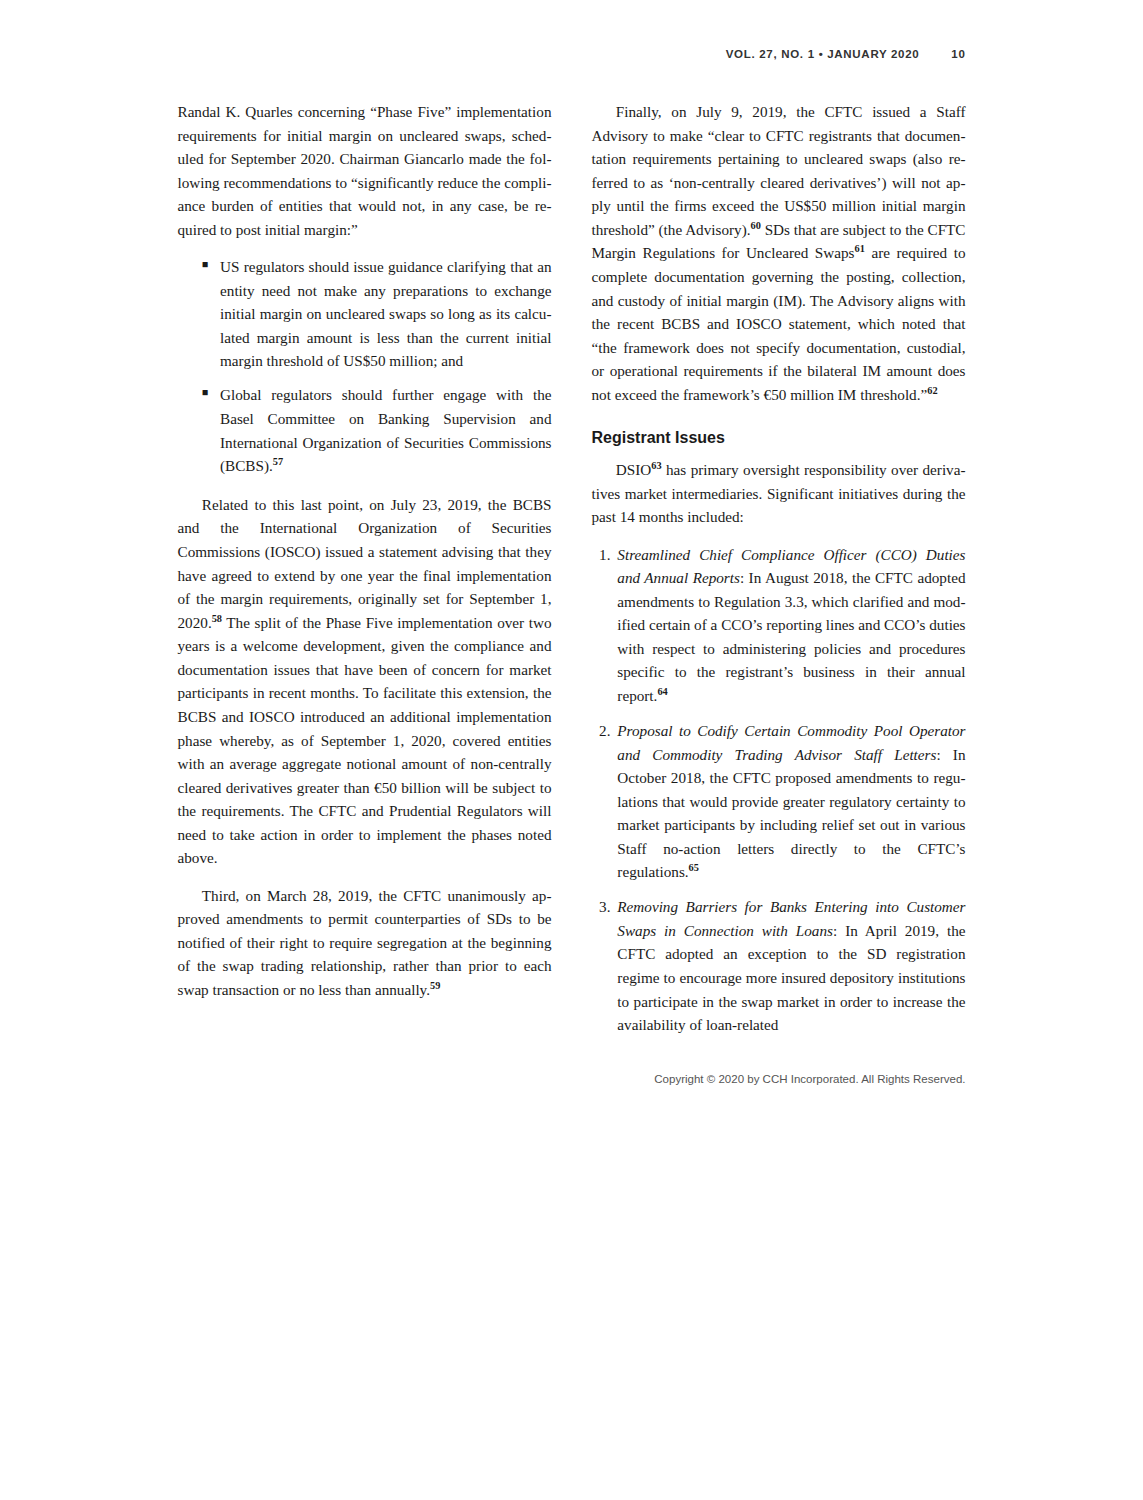VOL. 27, NO. 1 • JANUARY 2020 10
Randal K. Quarles concerning “Phase Five” implementation requirements for initial margin on uncleared swaps, scheduled for September 2020. Chairman Giancarlo made the following recommendations to “significantly reduce the compliance burden of entities that would not, in any case, be required to post initial margin:”
US regulators should issue guidance clarifying that an entity need not make any preparations to exchange initial margin on uncleared swaps so long as its calculated margin amount is less than the current initial margin threshold of US$50 million; and
Global regulators should further engage with the Basel Committee on Banking Supervision and International Organization of Securities Commissions (BCBS).57
Related to this last point, on July 23, 2019, the BCBS and the International Organization of Securities Commissions (IOSCO) issued a statement advising that they have agreed to extend by one year the final implementation of the margin requirements, originally set for September 1, 2020.58 The split of the Phase Five implementation over two years is a welcome development, given the compliance and documentation issues that have been of concern for market participants in recent months. To facilitate this extension, the BCBS and IOSCO introduced an additional implementation phase whereby, as of September 1, 2020, covered entities with an average aggregate notional amount of non-centrally cleared derivatives greater than €50 billion will be subject to the requirements. The CFTC and Prudential Regulators will need to take action in order to implement the phases noted above.
Third, on March 28, 2019, the CFTC unanimously approved amendments to permit counterparties of SDs to be notified of their right to require segregation at the beginning of the swap trading relationship, rather than prior to each swap transaction or no less than annually.59
Finally, on July 9, 2019, the CFTC issued a Staff Advisory to make “clear to CFTC registrants that documentation requirements pertaining to uncleared swaps (also referred to as ‘non-centrally cleared derivatives’) will not apply until the firms exceed the US$50 million initial margin threshold” (the Advisory).60 SDs that are subject to the CFTC Margin Regulations for Uncleared Swaps61 are required to complete documentation governing the posting, collection, and custody of initial margin (IM). The Advisory aligns with the recent BCBS and IOSCO statement, which noted that “the framework does not specify documentation, custodial, or operational requirements if the bilateral IM amount does not exceed the framework’s €50 million IM threshold.”62
Registrant Issues
DSIO63 has primary oversight responsibility over derivatives market intermediaries. Significant initiatives during the past 14 months included:
Streamlined Chief Compliance Officer (CCO) Duties and Annual Reports: In August 2018, the CFTC adopted amendments to Regulation 3.3, which clarified and modified certain of a CCO’s reporting lines and CCO’s duties with respect to administering policies and procedures specific to the registrant’s business in their annual report.64
Proposal to Codify Certain Commodity Pool Operator and Commodity Trading Advisor Staff Letters: In October 2018, the CFTC proposed amendments to regulations that would provide greater regulatory certainty to market participants by including relief set out in various Staff no-action letters directly to the CFTC’s regulations.65
Removing Barriers for Banks Entering into Customer Swaps in Connection with Loans: In April 2019, the CFTC adopted an exception to the SD registration regime to encourage more insured depository institutions to participate in the swap market in order to increase the availability of loan-related
Copyright © 2020 by CCH Incorporated. All Rights Reserved.